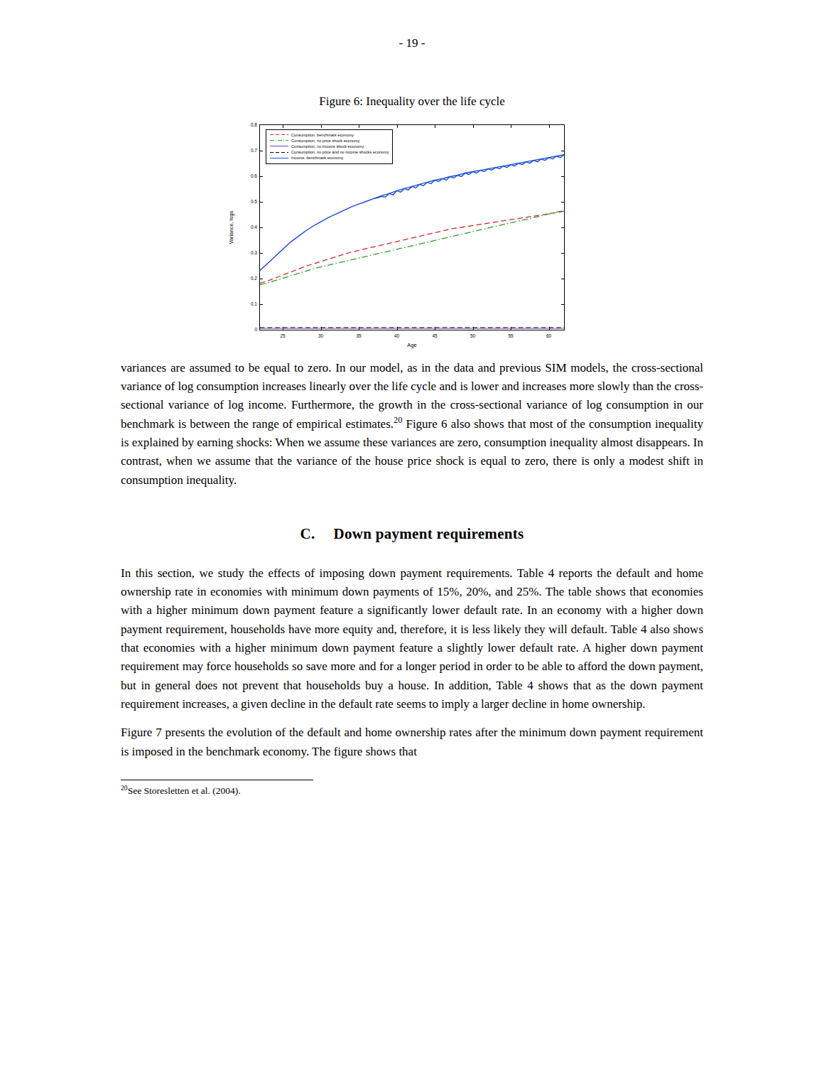- 19 -
Figure 6: Inequality over the life cycle
0.8 0.7 0.6 0.5 0.4 0.3 0.2 0.1 0 25 30 35 40 45 50 55 60 Age Variance, logs
Consumption, benchmark economy
Consumption, no price shock economy
Consumption, no income shock economy
Consumption, no price and no income shocks economy
Income, benchmark economy
variances are assumed to be equal to zero. In our model, as in the data and previous SIM models, the cross-sectional variance of log consumption increases linearly over the life cycle and is lower and increases more slowly than the cross-sectional variance of log income. Furthermore, the growth in the cross-sectional variance of log consumption in our benchmark is between the range of empirical estimates.20 Figure 6 also shows that most of the consumption inequality is explained by earning shocks: When we assume these variances are zero, consumption inequality almost disappears. In contrast, when we assume that the variance of the house price shock is equal to zero, there is only a modest shift in consumption inequality.
C. Down payment requirements
In this section, we study the effects of imposing down payment requirements. Table 4 reports the default and home ownership rate in economies with minimum down payments of 15%, 20%, and 25%. The table shows that economies with a higher minimum down payment feature a significantly lower default rate. In an economy with a higher down payment requirement, households have more equity and, therefore, it is less likely they will default. Table 4 also shows that economies with a higher minimum down payment feature a slightly lower default rate. A higher down payment requirement may force households so save more and for a longer period in order to be able to afford the down payment, but in general does not prevent that households buy a house. In addition, Table 4 shows that as the down payment requirement increases, a given decline in the default rate seems to imply a larger decline in home ownership.
Figure 7 presents the evolution of the default and home ownership rates after the minimum down payment requirement is imposed in the benchmark economy. The figure shows that
20See Storesletten et al. (2004).